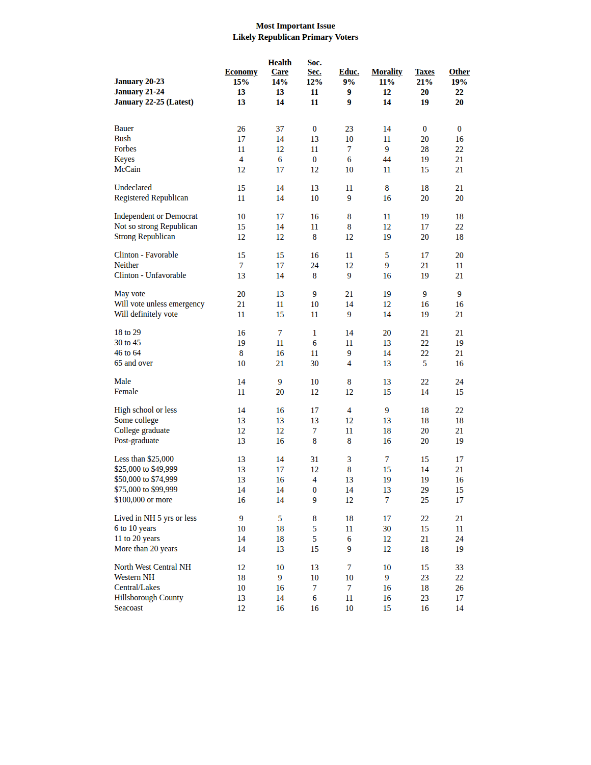Most Important Issue
Likely Republican Primary Voters
| | | Health | Soc. | | | | |
| | Economy | Care | Sec. | Educ. | Morality | Taxes | Other |
| January 20-23 | 15% | 14% | 12% | 9% | 11% | 21% | 19% |
| January 21-24 | 13 | 13 | 11 | 9 | 12 | 20 | 22 |
| January 22-25 (Latest) | 13 | 14 | 11 | 9 | 14 | 19 | 20 |
| Bauer | 26 | 37 | 0 | 23 | 14 | 0 | 0 |
| Bush | 17 | 14 | 13 | 10 | 11 | 20 | 16 |
| Forbes | 11 | 12 | 11 | 7 | 9 | 28 | 22 |
| Keyes | 4 | 6 | 0 | 6 | 44 | 19 | 21 |
| McCain | 12 | 17 | 12 | 10 | 11 | 15 | 21 |
| Undeclared | 15 | 14 | 13 | 11 | 8 | 18 | 21 |
| Registered Republican | 11 | 14 | 10 | 9 | 16 | 20 | 20 |
| Independent or Democrat | 10 | 17 | 16 | 8 | 11 | 19 | 18 |
| Not so strong Republican | 15 | 14 | 11 | 8 | 12 | 17 | 22 |
| Strong Republican | 12 | 12 | 8 | 12 | 19 | 20 | 18 |
| Clinton - Favorable | 15 | 15 | 16 | 11 | 5 | 17 | 20 |
| Neither | 7 | 17 | 24 | 12 | 9 | 21 | 11 |
| Clinton - Unfavorable | 13 | 14 | 8 | 9 | 16 | 19 | 21 |
| May vote | 20 | 13 | 9 | 21 | 19 | 9 | 9 |
| Will vote unless emergency | 21 | 11 | 10 | 14 | 12 | 16 | 16 |
| Will definitely vote | 11 | 15 | 11 | 9 | 14 | 19 | 21 |
| 18 to 29 | 16 | 7 | 1 | 14 | 20 | 21 | 21 |
| 30 to 45 | 19 | 11 | 6 | 11 | 13 | 22 | 19 |
| 46 to 64 | 8 | 16 | 11 | 9 | 14 | 22 | 21 |
| 65 and over | 10 | 21 | 30 | 4 | 13 | 5 | 16 |
| Male | 14 | 9 | 10 | 8 | 13 | 22 | 24 |
| Female | 11 | 20 | 12 | 12 | 15 | 14 | 15 |
| High school or less | 14 | 16 | 17 | 4 | 9 | 18 | 22 |
| Some college | 13 | 13 | 13 | 12 | 13 | 18 | 18 |
| College graduate | 12 | 12 | 7 | 11 | 18 | 20 | 21 |
| Post-graduate | 13 | 16 | 8 | 8 | 16 | 20 | 19 |
| Less than $25,000 | 13 | 14 | 31 | 3 | 7 | 15 | 17 |
| $25,000 to $49,999 | 13 | 17 | 12 | 8 | 15 | 14 | 21 |
| $50,000 to $74,999 | 13 | 16 | 4 | 13 | 19 | 19 | 16 |
| $75,000 to $99,999 | 14 | 14 | 0 | 14 | 13 | 29 | 15 |
| $100,000 or more | 16 | 14 | 9 | 12 | 7 | 25 | 17 |
| Lived in NH 5 yrs or less | 9 | 5 | 8 | 18 | 17 | 22 | 21 |
| 6 to 10 years | 10 | 18 | 5 | 11 | 30 | 15 | 11 |
| 11 to 20 years | 14 | 18 | 5 | 6 | 12 | 21 | 24 |
| More than 20 years | 14 | 13 | 15 | 9 | 12 | 18 | 19 |
| North West Central NH | 12 | 10 | 13 | 7 | 10 | 15 | 33 |
| Western NH | 18 | 9 | 10 | 10 | 9 | 23 | 22 |
| Central/Lakes | 10 | 16 | 7 | 7 | 16 | 18 | 26 |
| Hillsborough County | 13 | 14 | 6 | 11 | 16 | 23 | 17 |
| Seacoast | 12 | 16 | 16 | 10 | 15 | 16 | 14 |